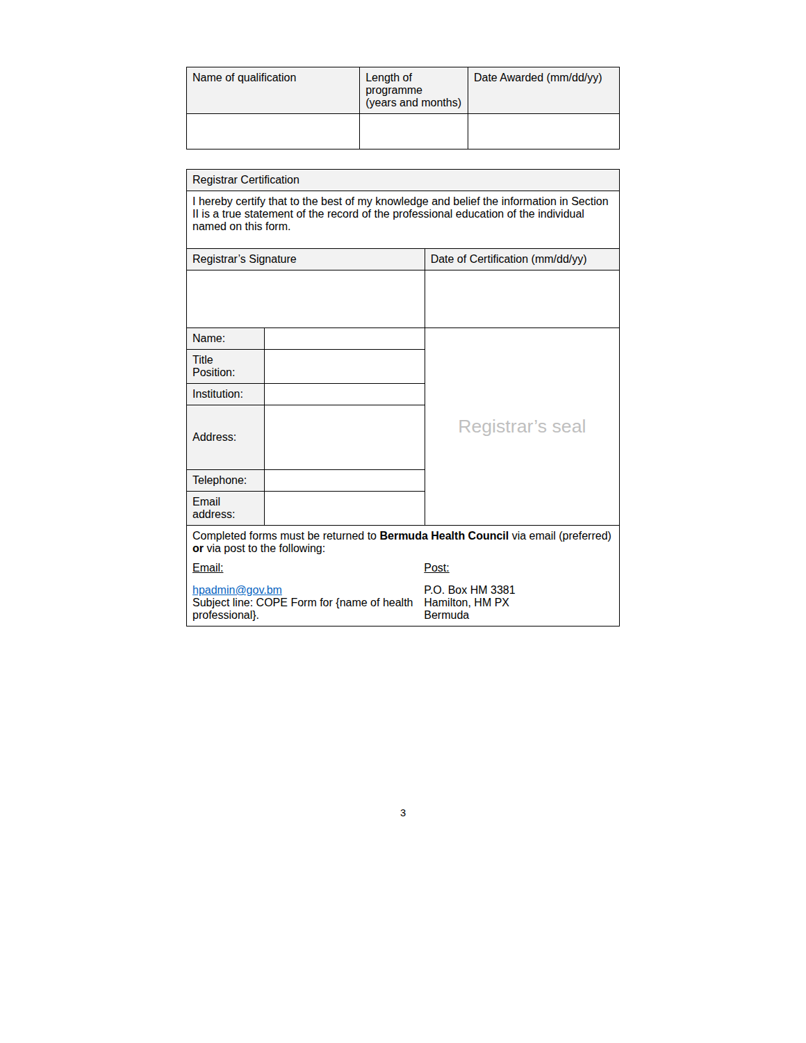| Name of qualification | Length of programme (years and months) | Date Awarded (mm/dd/yy) |
| Registrar Certification |
| I hereby certify that to the best of my knowledge and belief the information in Section II is a true statement of the record of the professional education of the individual named on this form. |
| Registrar’s Signature | Date of Certification (mm/dd/yy) |
| Name: | | Registrar’s seal |
| Title Position: | |
| Institution: | |
| Address: | |
| Telephone: | |
| Email address: | |
| Completed forms must be returned to Bermuda Health Council via email (preferred) or via post to the following: / Email: hpadmin@gov.bm Subject line: COPE Form for {name of health professional}. / Post: P.O. Box HM 3381 Hamilton, HM PX Bermuda / |
3